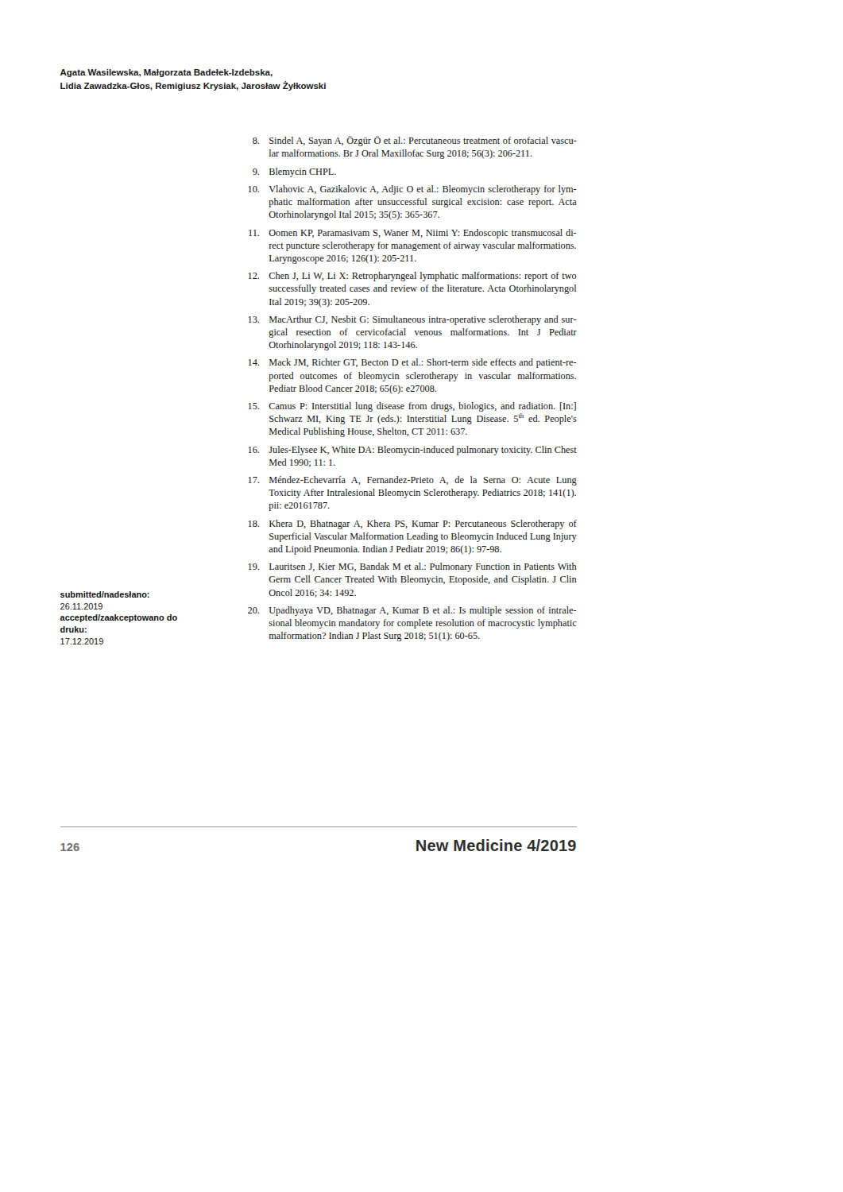Agata Wasilewska, Małgorzata Badełek-Izdebska,
Lidia Zawadzka-Głos, Remigiusz Krysiak, Jarosław Żyłkowski
8. Sindel A, Sayan A, Özgür Ö et al.: Percutaneous treatment of orofacial vascular malformations. Br J Oral Maxillofac Surg 2018; 56(3): 206-211.
9. Blemycin CHPL.
10. Vlahovic A, Gazikalovic A, Adjic O et al.: Bleomycin sclerotherapy for lymphatic malformation after unsuccessful surgical excision: case report. Acta Otorhinolaryngol Ital 2015; 35(5): 365-367.
11. Oomen KP, Paramasivam S, Waner M, Niimi Y: Endoscopic transmucosal direct puncture sclerotherapy for management of airway vascular malformations. Laryngoscope 2016; 126(1): 205-211.
12. Chen J, Li W, Li X: Retropharyngeal lymphatic malformations: report of two successfully treated cases and review of the literature. Acta Otorhinolaryngol Ital 2019; 39(3): 205-209.
13. MacArthur CJ, Nesbit G: Simultaneous intra-operative sclerotherapy and surgical resection of cervicofacial venous malformations. Int J Pediatr Otorhinolaryngol 2019; 118: 143-146.
14. Mack JM, Richter GT, Becton D et al.: Short-term side effects and patient-reported outcomes of bleomycin sclerotherapy in vascular malformations. Pediatr Blood Cancer 2018; 65(6): e27008.
15. Camus P: Interstitial lung disease from drugs, biologics, and radiation. [In:] Schwarz MI, King TE Jr (eds.): Interstitial Lung Disease. 5th ed. People's Medical Publishing House, Shelton, CT 2011: 637.
16. Jules-Elysee K, White DA: Bleomycin-induced pulmonary toxicity. Clin Chest Med 1990; 11: 1.
17. Méndez-Echevarría A, Fernandez-Prieto A, de la Serna O: Acute Lung Toxicity After Intralesional Bleomycin Sclerotherapy. Pediatrics 2018; 141(1). pii: e20161787.
18. Khera D, Bhatnagar A, Khera PS, Kumar P: Percutaneous Sclerotherapy of Superficial Vascular Malformation Leading to Bleomycin Induced Lung Injury and Lipoid Pneumonia. Indian J Pediatr 2019; 86(1): 97-98.
19. Lauritsen J, Kier MG, Bandak M et al.: Pulmonary Function in Patients With Germ Cell Cancer Treated With Bleomycin, Etoposide, and Cisplatin. J Clin Oncol 2016; 34: 1492.
20. Upadhyaya VD, Bhatnagar A, Kumar B et al.: Is multiple session of intralesional bleomycin mandatory for complete resolution of macrocystic lymphatic malformation? Indian J Plast Surg 2018; 51(1): 60-65.
submitted/nadesłano:
26.11.2019
accepted/zaakceptowano do druku:
17.12.2019
126
New Medicine 4/2019